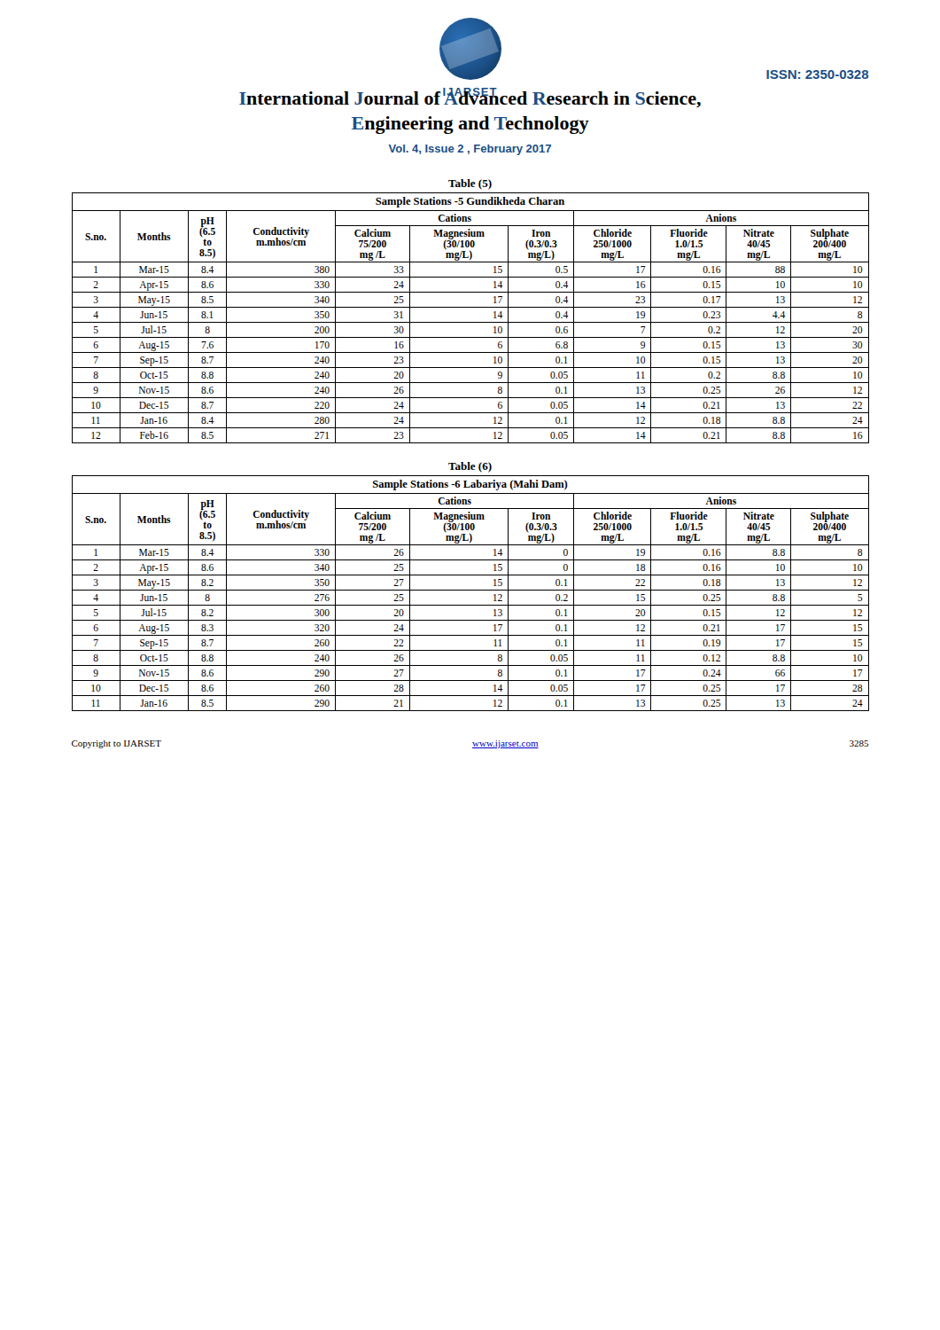IJARSET
ISSN: 2350-0328
International Journal of Advanced Research in Science,
Engineering and Technology
Vol. 4, Issue 2 , February 2017
Table (5)
| Sample Stations -5 Gundikheda Charan |
| --- |
| S.no. | Months | pH (6.5 to 8.5) | Conductivity m.mhos/cm | Cations | Anions |
| Calcium 75/200 mg /L | Magnesium (30/100 mg/L) | Iron (0.3/0.3 mg/L) | Chloride 250/1000 mg/L | Fluoride 1.0/1.5 mg/L | Nitrate 40/45 mg/L | Sulphate 200/400 mg/L |
| 1 | Mar-15 | 8.4 | 380 | 33 | 15 | 0.5 | 17 | 0.16 | 88 | 10 |
| 2 | Apr-15 | 8.6 | 330 | 24 | 14 | 0.4 | 16 | 0.15 | 10 | 10 |
| 3 | May-15 | 8.5 | 340 | 25 | 17 | 0.4 | 23 | 0.17 | 13 | 12 |
| 4 | Jun-15 | 8.1 | 350 | 31 | 14 | 0.4 | 19 | 0.23 | 4.4 | 8 |
| 5 | Jul-15 | 8 | 200 | 30 | 10 | 0.6 | 7 | 0.2 | 12 | 20 |
| 6 | Aug-15 | 7.6 | 170 | 16 | 6 | 6.8 | 9 | 0.15 | 13 | 30 |
| 7 | Sep-15 | 8.7 | 240 | 23 | 10 | 0.1 | 10 | 0.15 | 13 | 20 |
| 8 | Oct-15 | 8.8 | 240 | 20 | 9 | 0.05 | 11 | 0.2 | 8.8 | 10 |
| 9 | Nov-15 | 8.6 | 240 | 26 | 8 | 0.1 | 13 | 0.25 | 26 | 12 |
| 10 | Dec-15 | 8.7 | 220 | 24 | 6 | 0.05 | 14 | 0.21 | 13 | 22 |
| 11 | Jan-16 | 8.4 | 280 | 24 | 12 | 0.1 | 12 | 0.18 | 8.8 | 24 |
| 12 | Feb-16 | 8.5 | 271 | 23 | 12 | 0.05 | 14 | 0.21 | 8.8 | 16 |
Table (6)
| Sample Stations -6 Labariya (Mahi Dam) |
| --- |
| S.no. | Months | pH (6.5 to 8.5) | Conductivity m.mhos/cm | Cations | Anions |
| Calcium 75/200 mg /L | Magnesium (30/100 mg/L) | Iron (0.3/0.3 mg/L) | Chloride 250/1000 mg/L | Fluoride 1.0/1.5 mg/L | Nitrate 40/45 mg/L | Sulphate 200/400 mg/L |
| 1 | Mar-15 | 8.4 | 330 | 26 | 14 | 0 | 19 | 0.16 | 8.8 | 8 |
| 2 | Apr-15 | 8.6 | 340 | 25 | 15 | 0 | 18 | 0.16 | 10 | 10 |
| 3 | May-15 | 8.2 | 350 | 27 | 15 | 0.1 | 22 | 0.18 | 13 | 12 |
| 4 | Jun-15 | 8 | 276 | 25 | 12 | 0.2 | 15 | 0.25 | 8.8 | 5 |
| 5 | Jul-15 | 8.2 | 300 | 20 | 13 | 0.1 | 20 | 0.15 | 12 | 12 |
| 6 | Aug-15 | 8.3 | 320 | 24 | 17 | 0.1 | 12 | 0.21 | 17 | 15 |
| 7 | Sep-15 | 8.7 | 260 | 22 | 11 | 0.1 | 11 | 0.19 | 17 | 15 |
| 8 | Oct-15 | 8.8 | 240 | 26 | 8 | 0.05 | 11 | 0.12 | 8.8 | 10 |
| 9 | Nov-15 | 8.6 | 290 | 27 | 8 | 0.1 | 17 | 0.24 | 66 | 17 |
| 10 | Dec-15 | 8.6 | 260 | 28 | 14 | 0.05 | 17 | 0.25 | 17 | 28 |
| 11 | Jan-16 | 8.5 | 290 | 21 | 12 | 0.1 | 13 | 0.25 | 13 | 24 |
Copyright to IJARSET
www.ijarset.com
3285